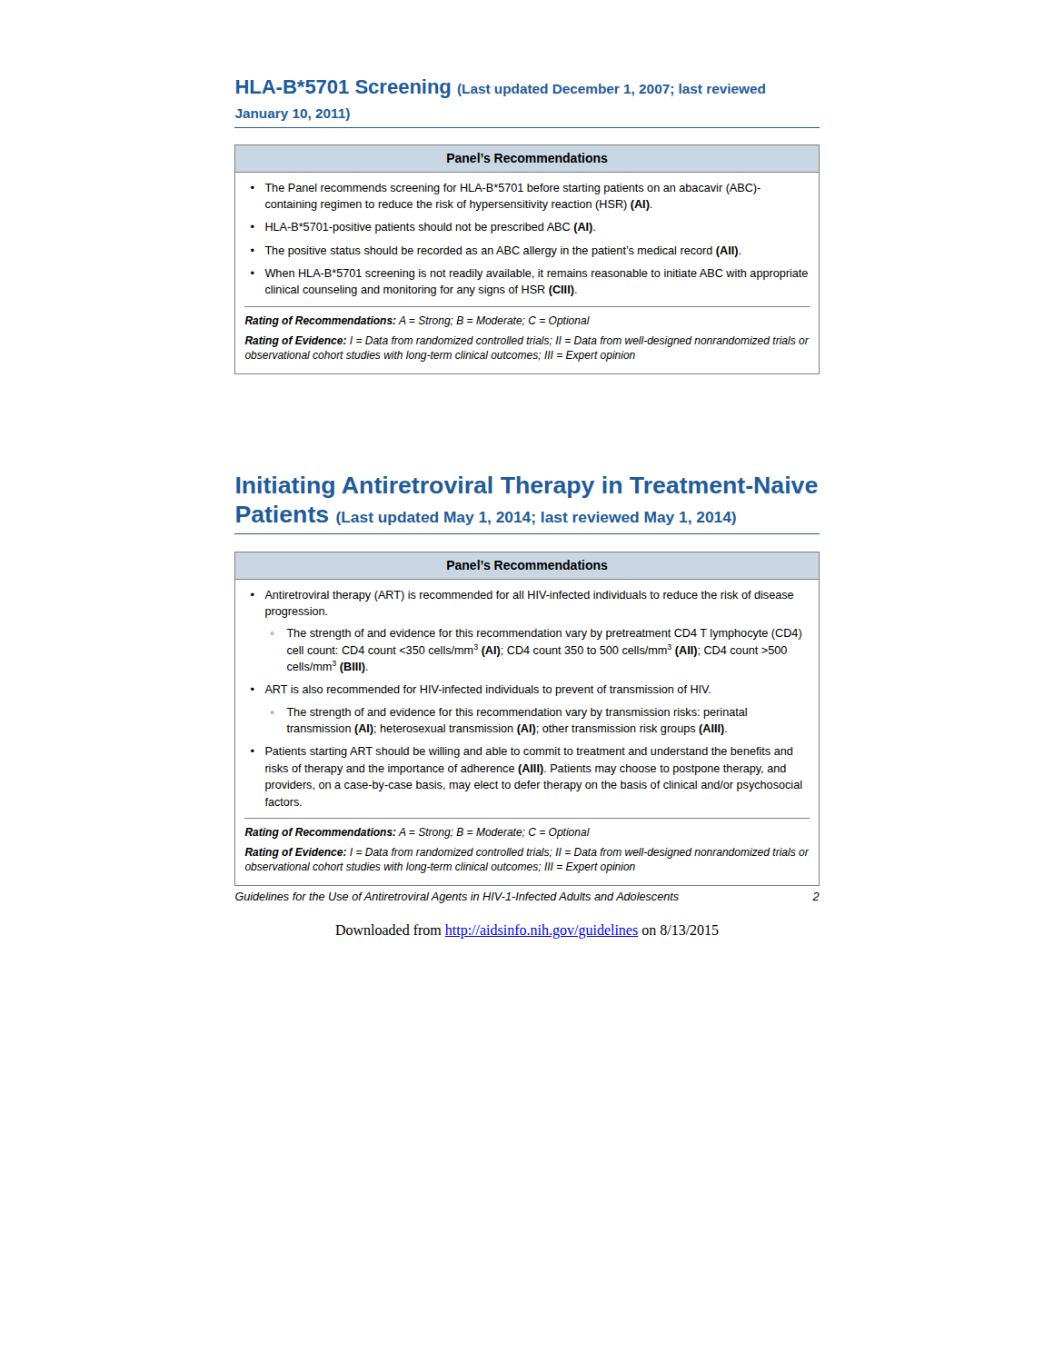HLA-B*5701 Screening (Last updated December 1, 2007; last reviewed January 10, 2011)
| Panel’s Recommendations |
| --- |
| The Panel recommends screening for HLA-B*5701 before starting patients on an abacavir (ABC)-containing regimen to reduce the risk of hypersensitivity reaction (HSR) (AI) . HLA-B*5701-positive patients should not be prescribed ABC (AI) . The positive status should be recorded as an ABC allergy in the patient’s medical record (AII) . When HLA-B*5701 screening is not readily available, it remains reasonable to initiate ABC with appropriate clinical counseling and monitoring for any signs of HSR (CIII) . Rating of Recommendations: A = Strong; B = Moderate; C = Optional Rating of Evidence: I = Data from randomized controlled trials; II = Data from well-designed nonrandomized trials or observational cohort studies with long-term clinical outcomes; III = Expert opinion |
Initiating Antiretroviral Therapy in Treatment-Naive Patients (Last updated May 1, 2014; last reviewed May 1, 2014)
| Panel’s Recommendations |
| --- |
| Antiretroviral therapy (ART) is recommended for all HIV-infected individuals to reduce the risk of disease progression. The strength of and evidence for this recommendation vary by pretreatment CD4 T lymphocyte (CD4) cell count: CD4 count <350 cells/mm 3 (AI) ; CD4 count 350 to 500 cells/mm 3 (AII) ; CD4 count >500 cells/mm 3 (BIII) . ART is also recommended for HIV-infected individuals to prevent of transmission of HIV. The strength of and evidence for this recommendation vary by transmission risks: perinatal transmission (AI) ; heterosexual transmission (AI) ; other transmission risk groups (AIII) . Patients starting ART should be willing and able to commit to treatment and understand the benefits and risks of therapy and the importance of adherence (AIII) . Patients may choose to postpone therapy, and providers, on a case-by-case basis, may elect to defer therapy on the basis of clinical and/or psychosocial factors. Rating of Recommendations: A = Strong; B = Moderate; C = Optional Rating of Evidence: I = Data from randomized controlled trials; II = Data from well-designed nonrandomized trials or observational cohort studies with long-term clinical outcomes; III = Expert opinion |
Guidelines for the Use of Antiretroviral Agents in HIV-1-Infected Adults and Adolescents 2
Downloaded from http://aidsinfo.nih.gov/guidelines on 8/13/2015